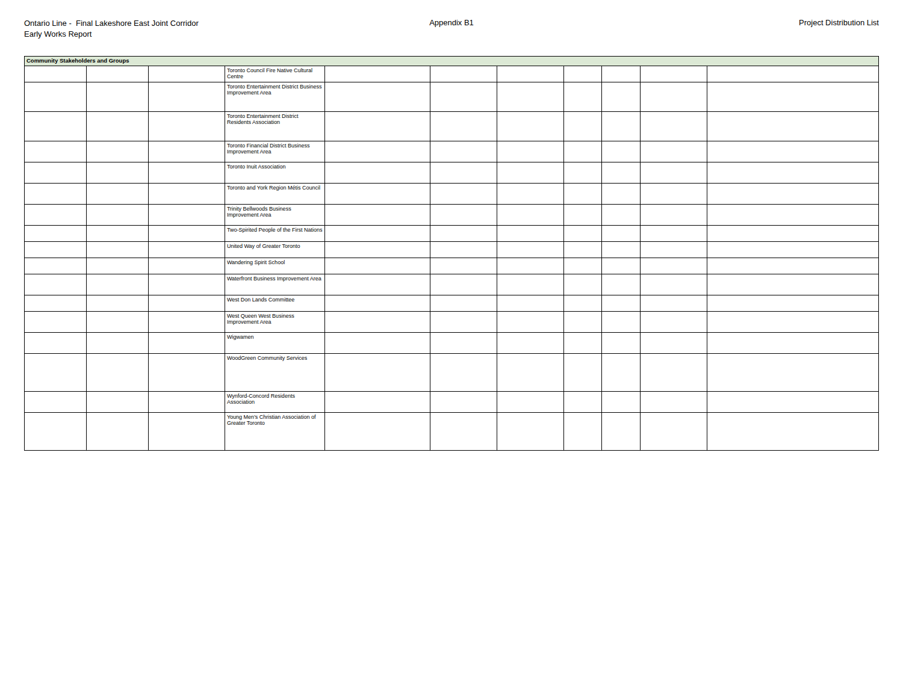Ontario Line - Final Lakeshore East Joint Corridor
Early Works Report
Appendix B1
Project Distribution List
| Community Stakeholders and Groups |
| | | | Toronto Council Fire Native Cultural Centre | | | | | | | |
| | | | Toronto Entertainment District Business Improvement Area | | | | | | | |
| | | | Toronto Entertainment District Residents Association | | | | | | | |
| | | | Toronto Financial District Business Improvement Area | | | | | | | |
| | | | Toronto Inuit Association | | | | | | | |
| | | | Toronto and York Region Métis Council | | | | | | | |
| | | | Trinity Bellwoods Business Improvement Area | | | | | | | |
| | | | Two-Spirited People of the First Nations | | | | | | | |
| | | | United Way of Greater Toronto | | | | | | | |
| | | | Wandering Spirit School | | | | | | | |
| | | | Waterfront Business Improvement Area | | | | | | | |
| | | | West Don Lands Committee | | | | | | | |
| | | | West Queen West Business Improvement Area | | | | | | | |
| | | | Wigwamen | | | | | | | |
| | | | WoodGreen Community Services | | | | | | | |
| | | | Wynford-Concord Residents Association | | | | | | | |
| | | | Young Men's Christian Association of Greater Toronto | | | | | | | |